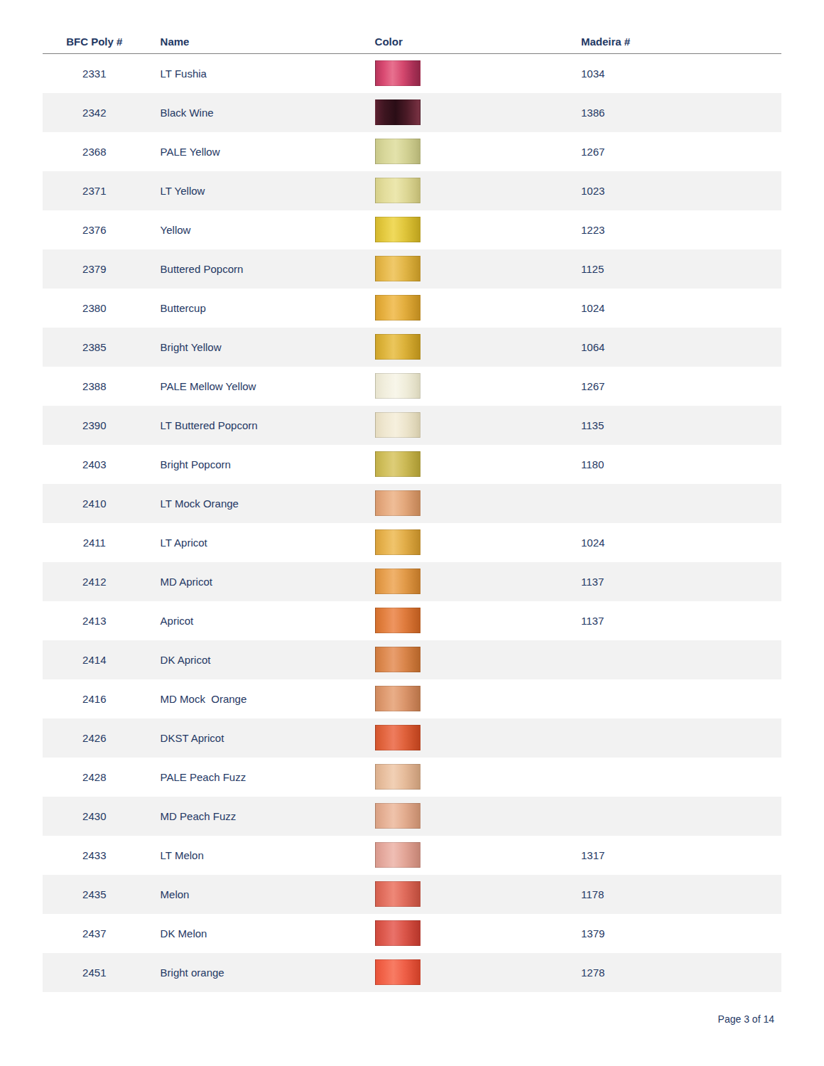| BFC Poly # | Name | Color | Madeira # |
| --- | --- | --- | --- |
| 2331 | LT Fushia | | 1034 |
| 2342 | Black Wine | | 1386 |
| 2368 | PALE Yellow | | 1267 |
| 2371 | LT Yellow | | 1023 |
| 2376 | Yellow | | 1223 |
| 2379 | Buttered Popcorn | | 1125 |
| 2380 | Buttercup | | 1024 |
| 2385 | Bright Yellow | | 1064 |
| 2388 | PALE Mellow Yellow | | 1267 |
| 2390 | LT Buttered Popcorn | | 1135 |
| 2403 | Bright Popcorn | | 1180 |
| 2410 | LT Mock Orange | | |
| 2411 | LT Apricot | | 1024 |
| 2412 | MD Apricot | | 1137 |
| 2413 | Apricot | | 1137 |
| 2414 | DK Apricot | | |
| 2416 | MD Mock Orange | | |
| 2426 | DKST Apricot | | |
| 2428 | PALE Peach Fuzz | | |
| 2430 | MD Peach Fuzz | | |
| 2433 | LT Melon | | 1317 |
| 2435 | Melon | | 1178 |
| 2437 | DK Melon | | 1379 |
| 2451 | Bright orange | | 1278 |
Page 3 of 14